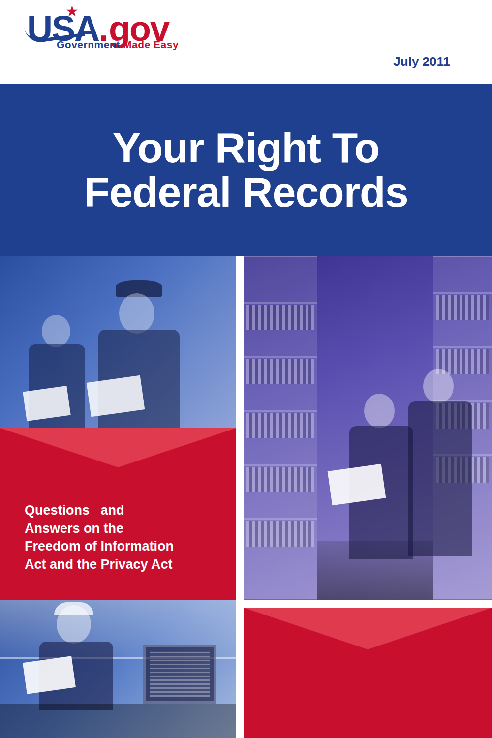★ USA. gov Government Made Easy
July 2011
Your Right To
Federal Records
Questions and
Answers on the
Freedom of Information
Act and the Privacy Act